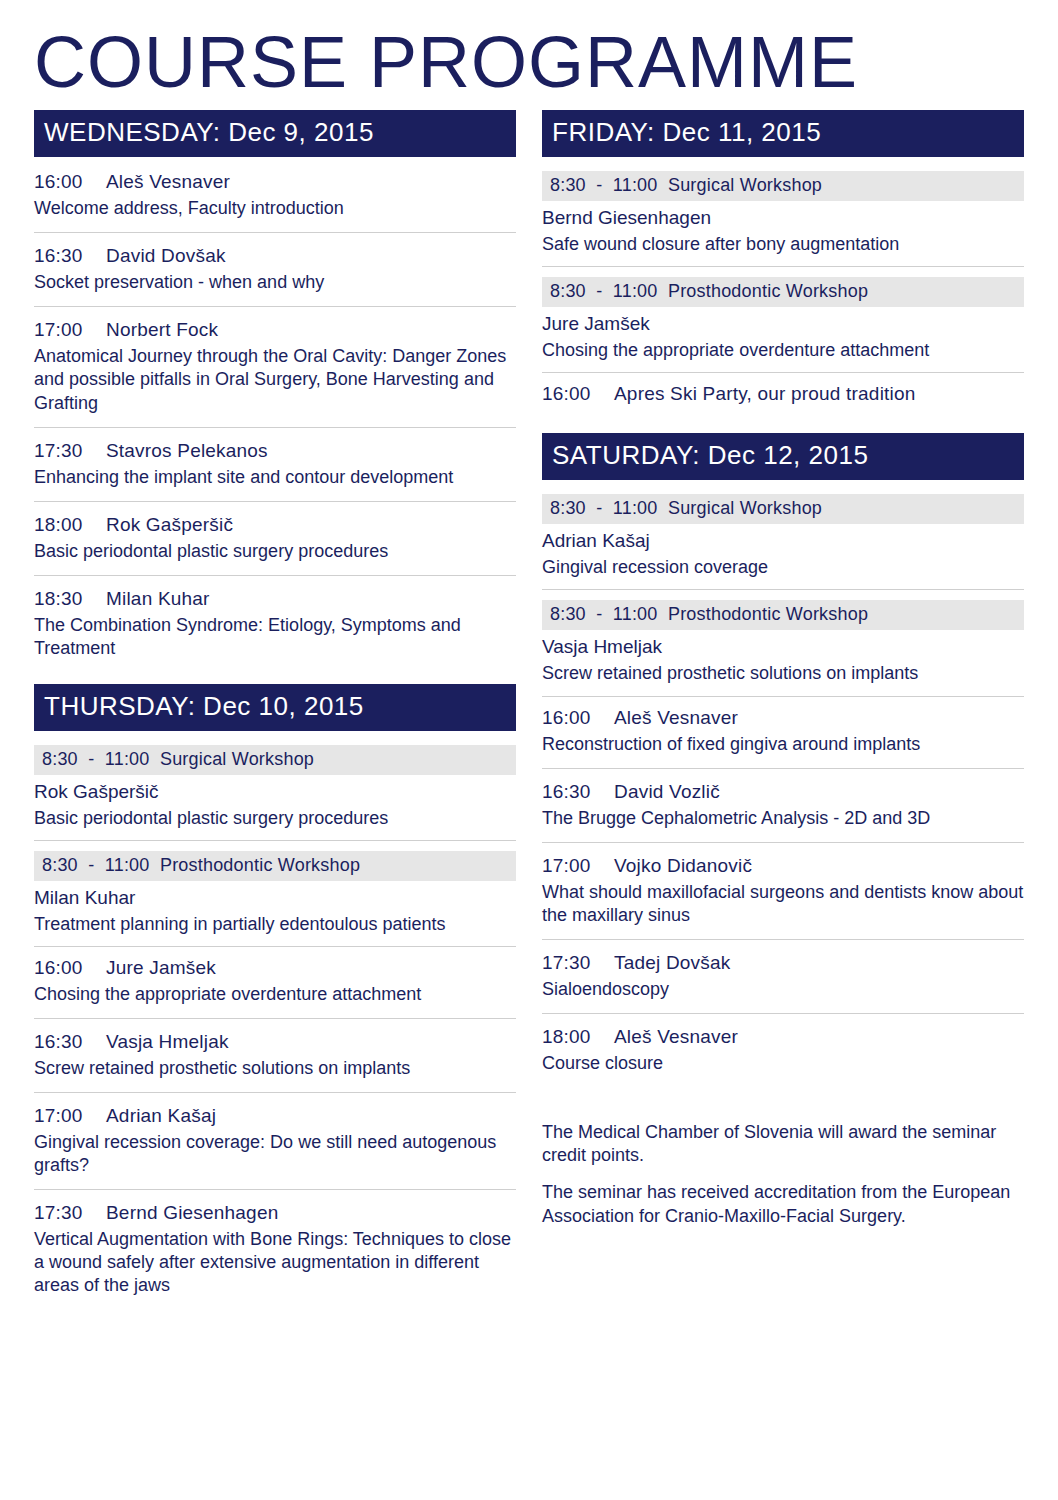COURSE PROGRAMME
WEDNESDAY: Dec 9, 2015
16:00 Aleš Vesnaver
Welcome address, Faculty introduction
16:30 David Dovšak
Socket preservation - when and why
17:00 Norbert Fock
Anatomical Journey through the Oral Cavity: Danger Zones and possible pitfalls in Oral Surgery, Bone Harvesting and Grafting
17:30 Stavros Pelekanos
Enhancing the implant site and contour development
18:00 Rok Gašperšič
Basic periodontal plastic surgery procedures
18:30 Milan Kuhar
The Combination Syndrome: Etiology, Symptoms and Treatment
THURSDAY: Dec 10, 2015
8:30 - 11:00 Surgical Workshop
Rok Gašperšič
Basic periodontal plastic surgery procedures
8:30 - 11:00 Prosthodontic Workshop
Milan Kuhar
Treatment planning in partially edentoulous patients
16:00 Jure Jamšek
Chosing the appropriate overdenture attachment
16:30 Vasja Hmeljak
Screw retained prosthetic solutions on implants
17:00 Adrian Kašaj
Gingival recession coverage: Do we still need autogenous grafts?
17:30 Bernd Giesenhagen
Vertical Augmentation with Bone Rings: Techniques to close a wound safely after extensive augmentation in different areas of the jaws
FRIDAY: Dec 11, 2015
8:30 - 11:00 Surgical Workshop
Bernd Giesenhagen
Safe wound closure after bony augmentation
8:30 - 11:00 Prosthodontic Workshop
Jure Jamšek
Chosing the appropriate overdenture attachment
16:00 Apres Ski Party, our proud tradition
SATURDAY: Dec 12, 2015
8:30 - 11:00 Surgical Workshop
Adrian Kašaj
Gingival recession coverage
8:30 - 11:00 Prosthodontic Workshop
Vasja Hmeljak
Screw retained prosthetic solutions on implants
16:00 Aleš Vesnaver
Reconstruction of fixed gingiva around implants
16:30 David Vozlič
The Brugge Cephalometric Analysis - 2D and 3D
17:00 Vojko Didanovič
What should maxillofacial surgeons and dentists know about the maxillary sinus
17:30 Tadej Dovšak
Sialoendoscopy
18:00 Aleš Vesnaver
Course closure
The Medical Chamber of Slovenia will award the seminar credit points.
The seminar has received accreditation from the European Association for Cranio-Maxillo-Facial Surgery.